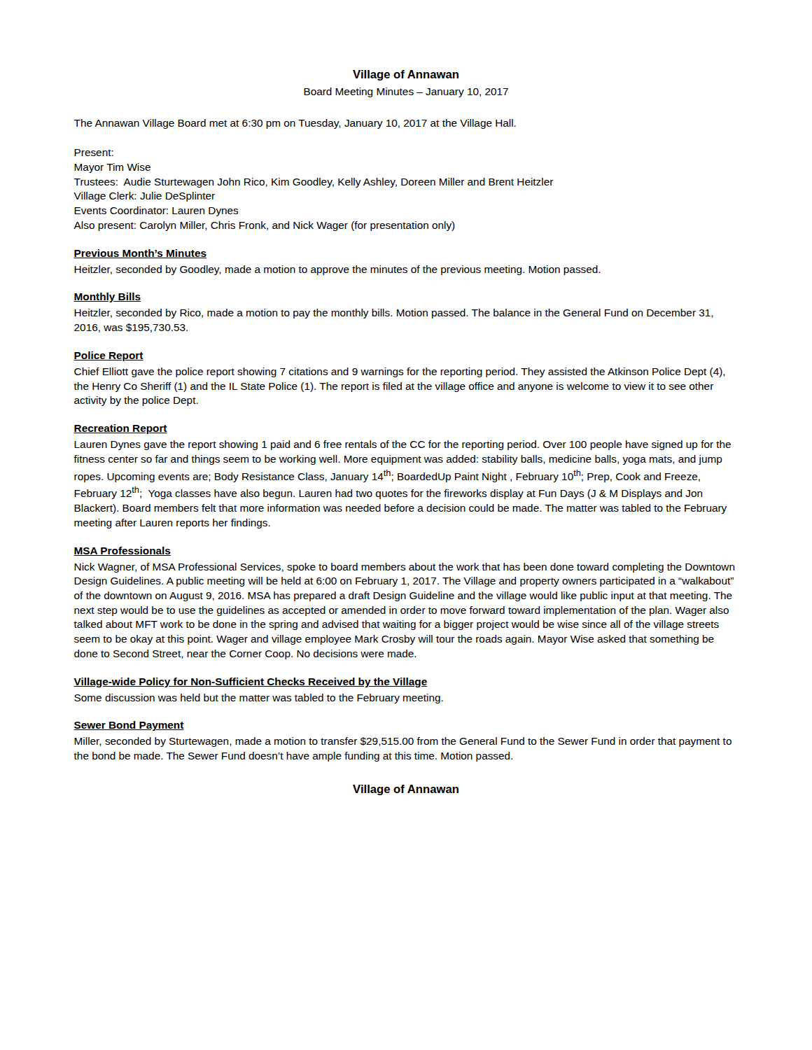Village of Annawan
Board Meeting Minutes – January 10, 2017
The Annawan Village Board met at 6:30 pm on Tuesday, January 10, 2017 at the Village Hall.
Present:
Mayor Tim Wise
Trustees: Audie Sturtewagen John Rico, Kim Goodley, Kelly Ashley, Doreen Miller and Brent Heitzler
Village Clerk: Julie DeSplinter
Events Coordinator: Lauren Dynes
Also present: Carolyn Miller, Chris Fronk, and Nick Wager (for presentation only)
Previous Month’s Minutes
Heitzler, seconded by Goodley, made a motion to approve the minutes of the previous meeting. Motion passed.
Monthly Bills
Heitzler, seconded by Rico, made a motion to pay the monthly bills. Motion passed. The balance in the General Fund on December 31, 2016, was $195,730.53.
Police Report
Chief Elliott gave the police report showing 7 citations and 9 warnings for the reporting period. They assisted the Atkinson Police Dept (4), the Henry Co Sheriff (1) and the IL State Police (1). The report is filed at the village office and anyone is welcome to view it to see other activity by the police Dept.
Recreation Report
Lauren Dynes gave the report showing 1 paid and 6 free rentals of the CC for the reporting period. Over 100 people have signed up for the fitness center so far and things seem to be working well. More equipment was added: stability balls, medicine balls, yoga mats, and jump ropes. Upcoming events are; Body Resistance Class, January 14th; BoardedUp Paint Night , February 10th; Prep, Cook and Freeze, February 12th; Yoga classes have also begun. Lauren had two quotes for the fireworks display at Fun Days (J & M Displays and Jon Blackert). Board members felt that more information was needed before a decision could be made. The matter was tabled to the February meeting after Lauren reports her findings.
MSA Professionals
Nick Wagner, of MSA Professional Services, spoke to board members about the work that has been done toward completing the Downtown Design Guidelines. A public meeting will be held at 6:00 on February 1, 2017. The Village and property owners participated in a “walkabout” of the downtown on August 9, 2016. MSA has prepared a draft Design Guideline and the village would like public input at that meeting. The next step would be to use the guidelines as accepted or amended in order to move forward toward implementation of the plan. Wager also talked about MFT work to be done in the spring and advised that waiting for a bigger project would be wise since all of the village streets seem to be okay at this point. Wager and village employee Mark Crosby will tour the roads again. Mayor Wise asked that something be done to Second Street, near the Corner Coop. No decisions were made.
Village-wide Policy for Non-Sufficient Checks Received by the Village
Some discussion was held but the matter was tabled to the February meeting.
Sewer Bond Payment
Miller, seconded by Sturtewagen, made a motion to transfer $29,515.00 from the General Fund to the Sewer Fund in order that payment to the bond be made. The Sewer Fund doesn’t have ample funding at this time. Motion passed.
Village of Annawan